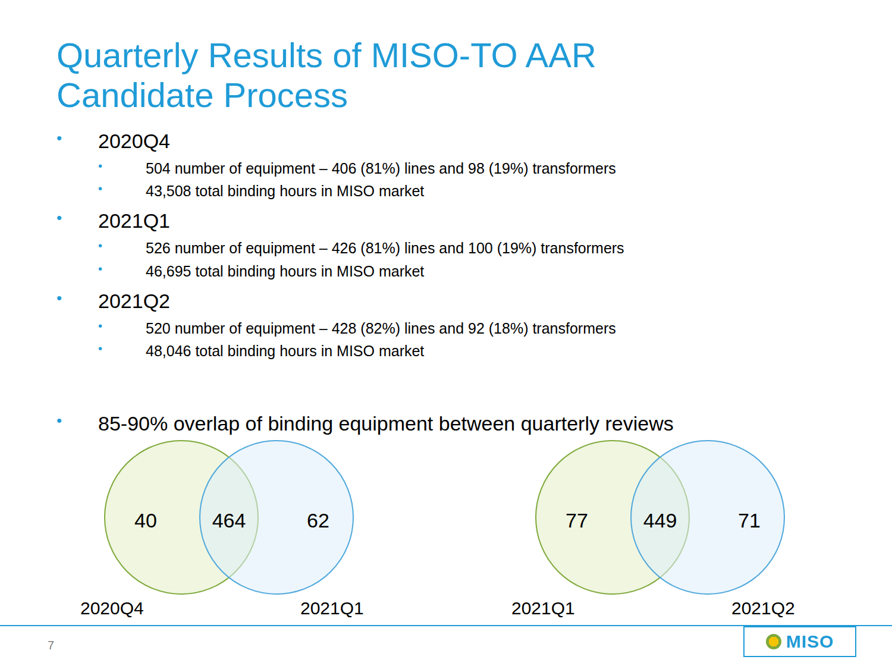Quarterly Results of MISO-TO AAR
Candidate Process
2020Q4
504 number of equipment – 406 (81%) lines and 98 (19%) transformers
43,508 total binding hours in MISO market
2021Q1
526 number of equipment – 426 (81%) lines and 100 (19%) transformers
46,695 total binding hours in MISO market
2021Q2
520 number of equipment – 428 (82%) lines and 92 (18%) transformers
48,046 total binding hours in MISO market
85-90% overlap of binding equipment between quarterly reviews
40
464
62
2020Q4
2021Q1
77
449
71
2021Q1
2021Q2
7
MISO